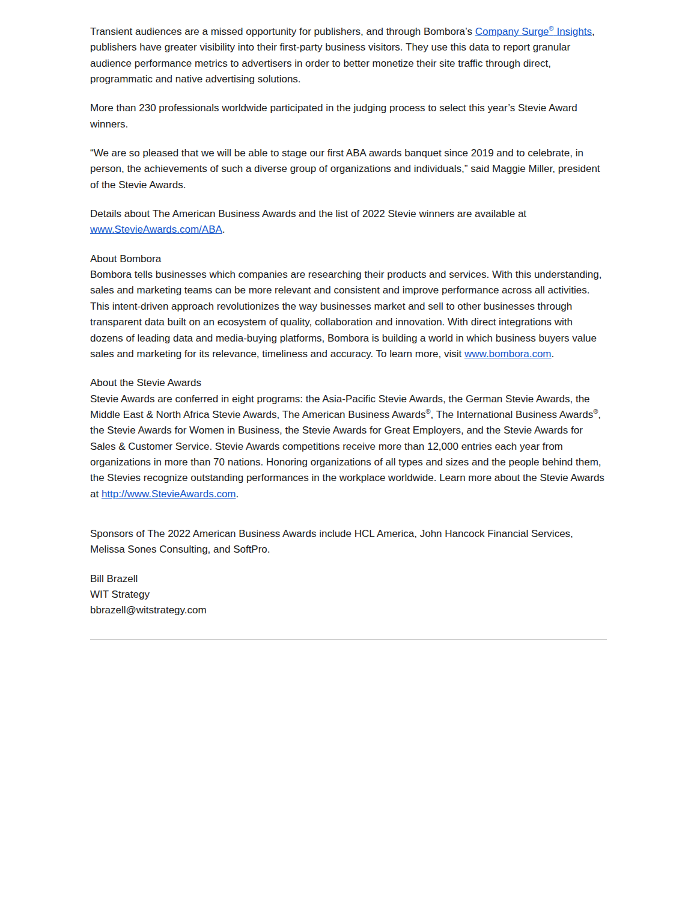Transient audiences are a missed opportunity for publishers, and through Bombora’s Company Surge® Insights, publishers have greater visibility into their first-party business visitors. They use this data to report granular audience performance metrics to advertisers in order to better monetize their site traffic through direct, programmatic and native advertising solutions.
More than 230 professionals worldwide participated in the judging process to select this year’s Stevie Award winners.
“We are so pleased that we will be able to stage our first ABA awards banquet since 2019 and to celebrate, in person, the achievements of such a diverse group of organizations and individuals,” said Maggie Miller, president of the Stevie Awards.
Details about The American Business Awards and the list of 2022 Stevie winners are available at www.StevieAwards.com/ABA.
About Bombora
Bombora tells businesses which companies are researching their products and services. With this understanding, sales and marketing teams can be more relevant and consistent and improve performance across all activities. This intent-driven approach revolutionizes the way businesses market and sell to other businesses through transparent data built on an ecosystem of quality, collaboration and innovation. With direct integrations with dozens of leading data and media-buying platforms, Bombora is building a world in which business buyers value sales and marketing for its relevance, timeliness and accuracy. To learn more, visit www.bombora.com.
About the Stevie Awards
Stevie Awards are conferred in eight programs: the Asia-Pacific Stevie Awards, the German Stevie Awards, the Middle East & North Africa Stevie Awards, The American Business Awards®, The International Business Awards®, the Stevie Awards for Women in Business, the Stevie Awards for Great Employers, and the Stevie Awards for Sales & Customer Service. Stevie Awards competitions receive more than 12,000 entries each year from organizations in more than 70 nations. Honoring organizations of all types and sizes and the people behind them, the Stevies recognize outstanding performances in the workplace worldwide. Learn more about the Stevie Awards at http://www.StevieAwards.com.
Sponsors of The 2022 American Business Awards include HCL America, John Hancock Financial Services, Melissa Sones Consulting, and SoftPro.
Bill Brazell
WIT Strategy
bbrazell@witstrategy.com